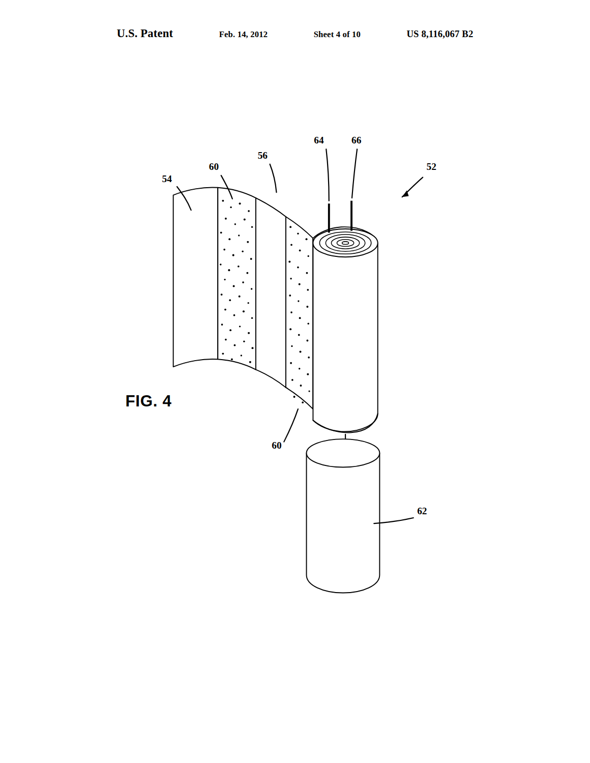U.S. Patent Feb. 14, 2012 Sheet 4 of 10 US 8,116,067 B2
FIG. 4 Exploded perspective view of a spirally wound electrode assembly being inserted into a cylindrical casing. Layers are labelled 54, 56 and 60, the wound roll 52 has two terminal leads 64 and 66, and the cylindrical can is labelled 62. 54 60 56 64 66 52 60 FIG. 4 62